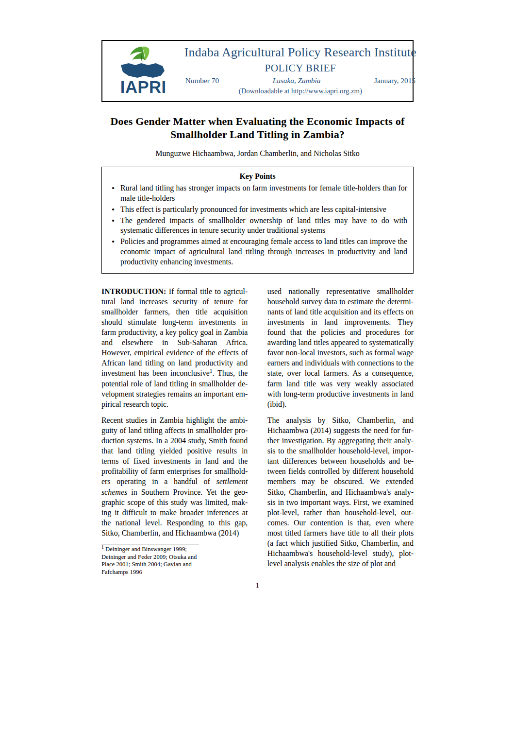IAPRI
Indaba Agricultural Policy Research Institute
POLICY BRIEF
Number 70 Lusaka, Zambia January, 2015
(Downloadable at http://www.iapri.org.zm)
Does Gender Matter when Evaluating the Economic Impacts of
Smallholder Land Titling in Zambia?
Munguzwe Hichaambwa, Jordan Chamberlin, and Nicholas Sitko
Key Points
Rural land titling has stronger impacts on farm investments for female title-holders than for male title-holders
This effect is particularly pronounced for investments which are less capital-intensive
The gendered impacts of smallholder ownership of land titles may have to do with systematic differences in tenure security under traditional systems
Policies and programmes aimed at encouraging female access to land titles can improve the economic impact of agricultural land titling through increases in productivity and land productivity enhancing investments.
INTRODUCTION: If formal title to agricultural land increases security of tenure for smallholder farmers, then title acquisition should stimulate long-term investments in farm productivity, a key policy goal in Zambia and elsewhere in Sub-Saharan Africa. However, empirical evidence of the effects of African land titling on land productivity and investment has been inconclusive1. Thus, the potential role of land titling in smallholder development strategies remains an important empirical research topic.
Recent studies in Zambia highlight the ambiguity of land titling affects in smallholder production systems. In a 2004 study, Smith found that land titling yielded positive results in terms of fixed investments in land and the profitability of farm enterprises for smallholders operating in a handful of settlement schemes in Southern Province. Yet the geographic scope of this study was limited, making it difficult to make broader inferences at the national level. Responding to this gap, Sitko, Chamberlin, and Hichaambwa (2014)
1 Deininger and Binswanger 1999; Deininger and Feder 2009; Otsuka and Place 2001; Smith 2004; Gavian and Fafchamps 1996
used nationally representative smallholder household survey data to estimate the determinants of land title acquisition and its effects on investments in land improvements. They found that the policies and procedures for awarding land titles appeared to systematically favor non-local investors, such as formal wage earners and individuals with connections to the state, over local farmers. As a consequence, farm land title was very weakly associated with long-term productive investments in land (ibid).
The analysis by Sitko, Chamberlin, and Hichaambwa (2014) suggests the need for further investigation. By aggregating their analysis to the smallholder household-level, important differences between households and between fields controlled by different household members may be obscured. We extended Sitko, Chamberlin, and Hichaambwa's analysis in two important ways. First, we examined plot-level, rather than household-level, outcomes. Our contention is that, even where most titled farmers have title to all their plots (a fact which justified Sitko, Chamberlin, and Hichaambwa's household-level study), plot-level analysis enables the size of plot and
1